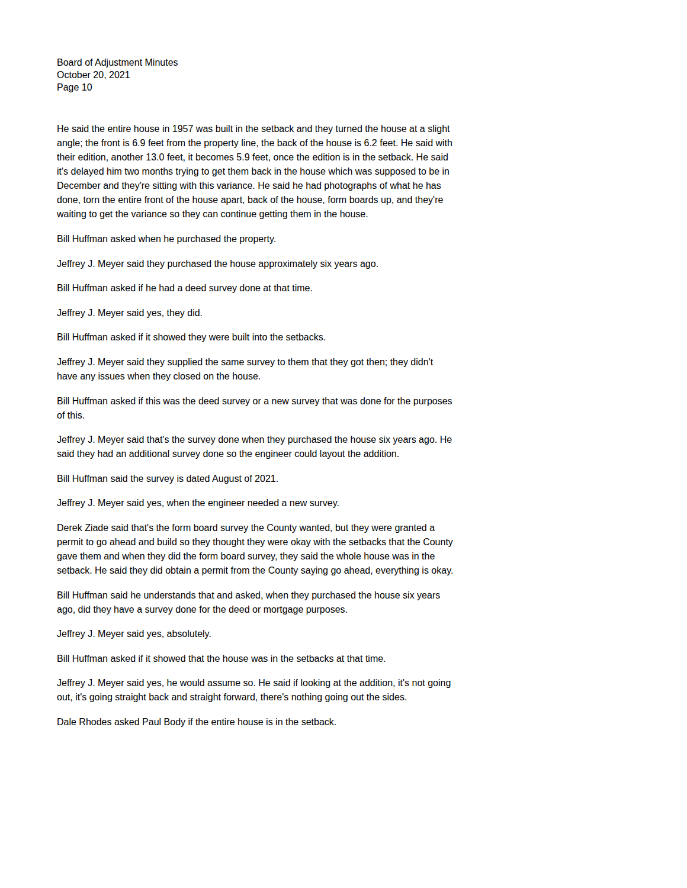Board of Adjustment Minutes
October 20, 2021
Page 10
He said the entire house in 1957 was built in the setback and they turned the house at a slight angle; the front is 6.9 feet from the property line, the back of the house is 6.2 feet. He said with their edition, another 13.0 feet, it becomes 5.9 feet, once the edition is in the setback. He said it's delayed him two months trying to get them back in the house which was supposed to be in December and they're sitting with this variance. He said he had photographs of what he has done, torn the entire front of the house apart, back of the house, form boards up, and they're waiting to get the variance so they can continue getting them in the house.
Bill Huffman asked when he purchased the property.
Jeffrey J. Meyer said they purchased the house approximately six years ago.
Bill Huffman asked if he had a deed survey done at that time.
Jeffrey J. Meyer said yes, they did.
Bill Huffman asked if it showed they were built into the setbacks.
Jeffrey J. Meyer said they supplied the same survey to them that they got then; they didn't have any issues when they closed on the house.
Bill Huffman asked if this was the deed survey or a new survey that was done for the purposes of this.
Jeffrey J. Meyer said that's the survey done when they purchased the house six years ago. He said they had an additional survey done so the engineer could layout the addition.
Bill Huffman said the survey is dated August of 2021.
Jeffrey J. Meyer said yes, when the engineer needed a new survey.
Derek Ziade said that's the form board survey the County wanted, but they were granted a permit to go ahead and build so they thought they were okay with the setbacks that the County gave them and when they did the form board survey, they said the whole house was in the setback. He said they did obtain a permit from the County saying go ahead, everything is okay.
Bill Huffman said he understands that and asked, when they purchased the house six years ago, did they have a survey done for the deed or mortgage purposes.
Jeffrey J. Meyer said yes, absolutely.
Bill Huffman asked if it showed that the house was in the setbacks at that time.
Jeffrey J. Meyer said yes, he would assume so. He said if looking at the addition, it's not going out, it's going straight back and straight forward, there's nothing going out the sides.
Dale Rhodes asked Paul Body if the entire house is in the setback.